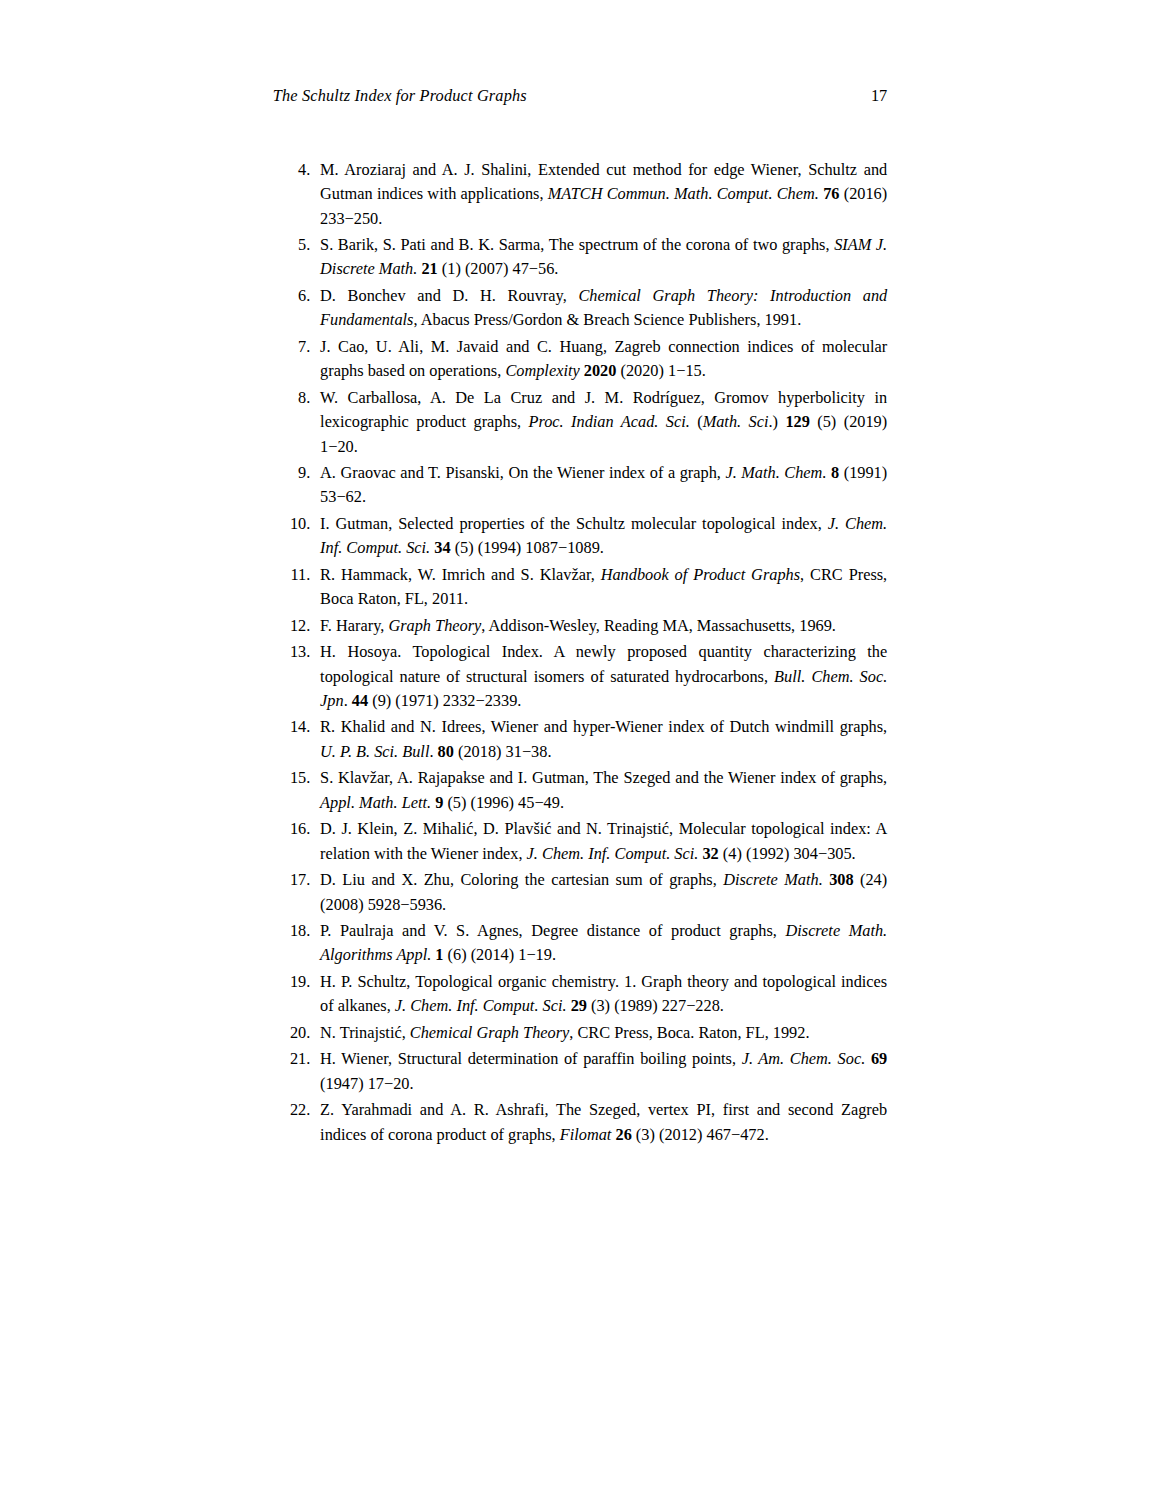The Schultz Index for Product Graphs 17
M. Aroziaraj and A. J. Shalini, Extended cut method for edge Wiener, Schultz and Gutman indices with applications, MATCH Commun. Math. Comput. Chem. 76 (2016) 233−250.
S. Barik, S. Pati and B. K. Sarma, The spectrum of the corona of two graphs, SIAM J. Discrete Math. 21 (1) (2007) 47−56.
D. Bonchev and D. H. Rouvray, Chemical Graph Theory: Introduction and Fundamentals, Abacus Press/Gordon & Breach Science Publishers, 1991.
J. Cao, U. Ali, M. Javaid and C. Huang, Zagreb connection indices of molecular graphs based on operations, Complexity 2020 (2020) 1−15.
W. Carballosa, A. De La Cruz and J. M. Rodríguez, Gromov hyperbolicity in lexicographic product graphs, Proc. Indian Acad. Sci. (Math. Sci.) 129 (5) (2019) 1−20.
A. Graovac and T. Pisanski, On the Wiener index of a graph, J. Math. Chem. 8 (1991) 53−62.
I. Gutman, Selected properties of the Schultz molecular topological index, J. Chem. Inf. Comput. Sci. 34 (5) (1994) 1087−1089.
R. Hammack, W. Imrich and S. Klavžar, Handbook of Product Graphs, CRC Press, Boca Raton, FL, 2011.
F. Harary, Graph Theory, Addison-Wesley, Reading MA, Massachusetts, 1969.
H. Hosoya. Topological Index. A newly proposed quantity characterizing the topological nature of structural isomers of saturated hydrocarbons, Bull. Chem. Soc. Jpn. 44 (9) (1971) 2332−2339.
R. Khalid and N. Idrees, Wiener and hyper-Wiener index of Dutch windmill graphs, U. P. B. Sci. Bull. 80 (2018) 31−38.
S. Klavžar, A. Rajapakse and I. Gutman, The Szeged and the Wiener index of graphs, Appl. Math. Lett. 9 (5) (1996) 45−49.
D. J. Klein, Z. Mihalić, D. Plavšić and N. Trinajstić, Molecular topological index: A relation with the Wiener index, J. Chem. Inf. Comput. Sci. 32 (4) (1992) 304−305.
D. Liu and X. Zhu, Coloring the cartesian sum of graphs, Discrete Math. 308 (24) (2008) 5928−5936.
P. Paulraja and V. S. Agnes, Degree distance of product graphs, Discrete Math. Algorithms Appl. 1 (6) (2014) 1−19.
H. P. Schultz, Topological organic chemistry. 1. Graph theory and topological indices of alkanes, J. Chem. Inf. Comput. Sci. 29 (3) (1989) 227−228.
N. Trinajstić, Chemical Graph Theory, CRC Press, Boca. Raton, FL, 1992.
H. Wiener, Structural determination of paraffin boiling points, J. Am. Chem. Soc. 69 (1947) 17−20.
Z. Yarahmadi and A. R. Ashrafi, The Szeged, vertex PI, first and second Zagreb indices of corona product of graphs, Filomat 26 (3) (2012) 467−472.